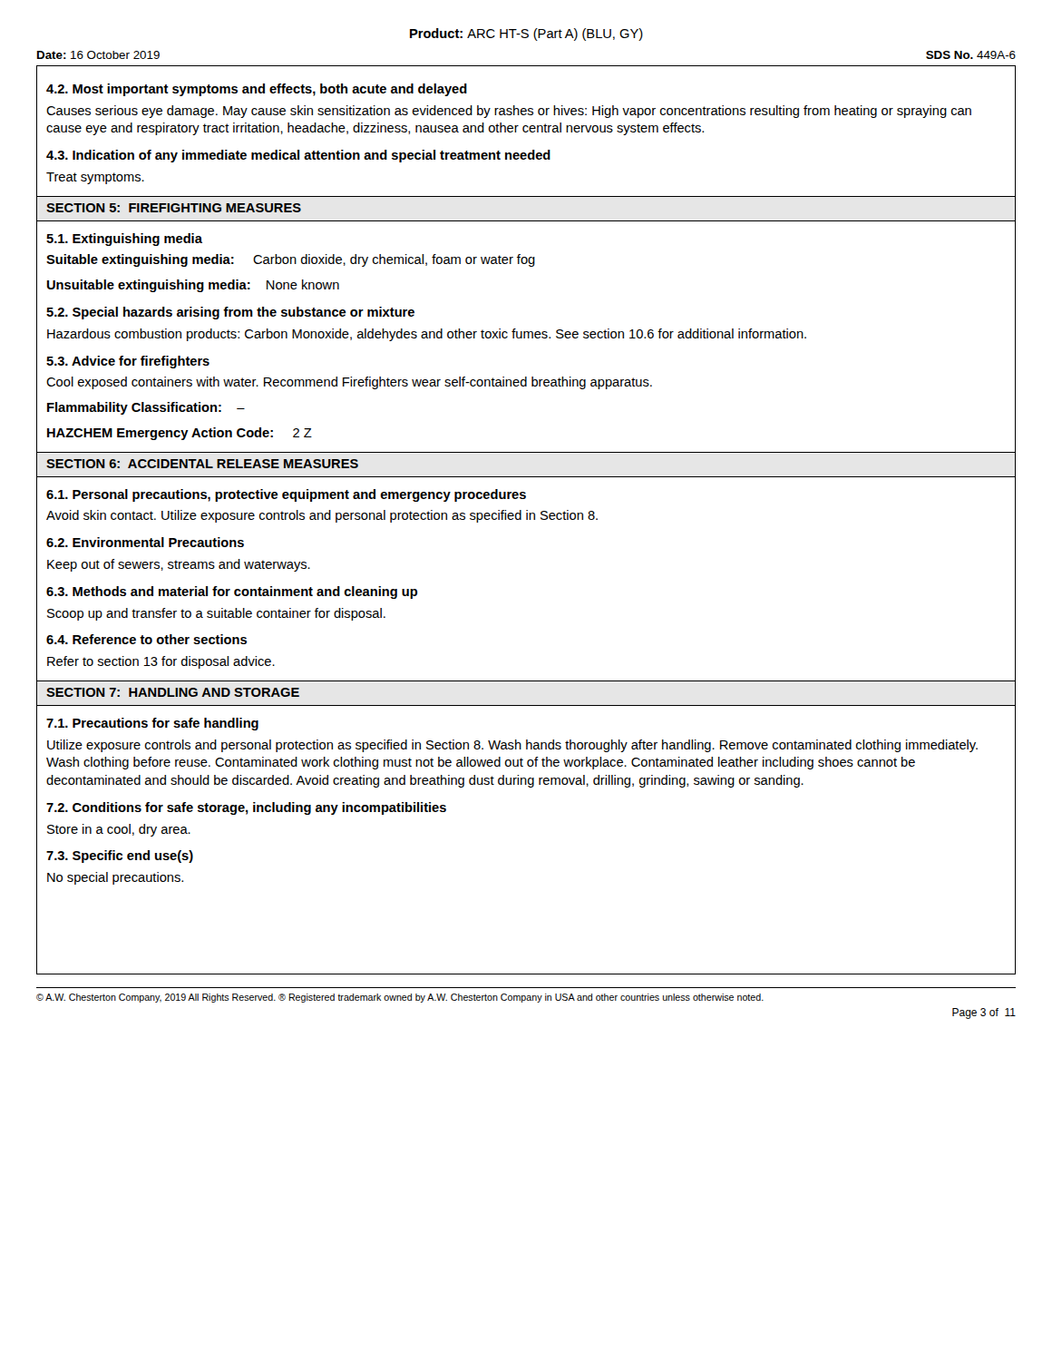Product: ARC HT-S (Part A) (BLU, GY)
Date: 16 October 2019
SDS No. 449A-6
4.2. Most important symptoms and effects, both acute and delayed
Causes serious eye damage. May cause skin sensitization as evidenced by rashes or hives: High vapor concentrations resulting from heating or spraying can cause eye and respiratory tract irritation, headache, dizziness, nausea and other central nervous system effects.
4.3. Indication of any immediate medical attention and special treatment needed
Treat symptoms.
SECTION 5: FIREFIGHTING MEASURES
5.1. Extinguishing media
Suitable extinguishing media: Carbon dioxide, dry chemical, foam or water fog
Unsuitable extinguishing media: None known
5.2. Special hazards arising from the substance or mixture
Hazardous combustion products: Carbon Monoxide, aldehydes and other toxic fumes. See section 10.6 for additional information.
5.3. Advice for firefighters
Cool exposed containers with water. Recommend Firefighters wear self-contained breathing apparatus.
Flammability Classification: –
HAZCHEM Emergency Action Code: 2 Z
SECTION 6: ACCIDENTAL RELEASE MEASURES
6.1. Personal precautions, protective equipment and emergency procedures
Avoid skin contact. Utilize exposure controls and personal protection as specified in Section 8.
6.2. Environmental Precautions
Keep out of sewers, streams and waterways.
6.3. Methods and material for containment and cleaning up
Scoop up and transfer to a suitable container for disposal.
6.4. Reference to other sections
Refer to section 13 for disposal advice.
SECTION 7: HANDLING AND STORAGE
7.1. Precautions for safe handling
Utilize exposure controls and personal protection as specified in Section 8. Wash hands thoroughly after handling. Remove contaminated clothing immediately. Wash clothing before reuse. Contaminated work clothing must not be allowed out of the workplace. Contaminated leather including shoes cannot be decontaminated and should be discarded. Avoid creating and breathing dust during removal, drilling, grinding, sawing or sanding.
7.2. Conditions for safe storage, including any incompatibilities
Store in a cool, dry area.
7.3. Specific end use(s)
No special precautions.
© A.W. Chesterton Company, 2019 All Rights Reserved. ® Registered trademark owned by A.W. Chesterton Company in USA and other countries unless otherwise noted.
Page 3 of 11